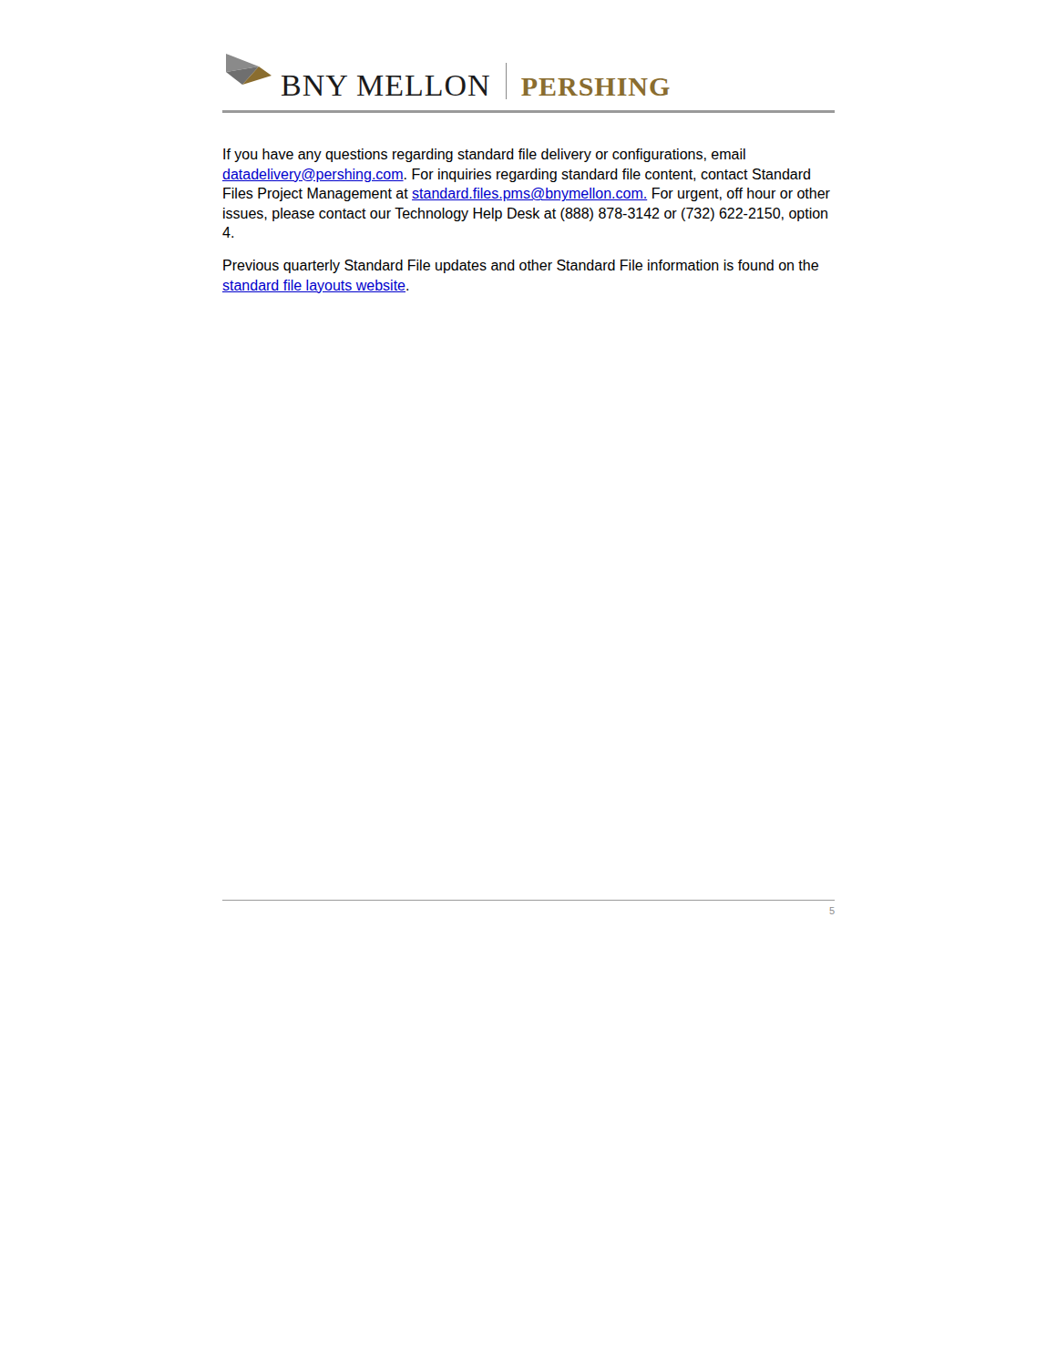BNY MELLON PERSHING
If you have any questions regarding standard file delivery or configurations, email datadelivery@pershing.com. For inquiries regarding standard file content, contact Standard Files Project Management at standard.files.pms@bnymellon.com. For urgent, off hour or other issues, please contact our Technology Help Desk at (888) 878-3142 or (732) 622-2150, option 4.
Previous quarterly Standard File updates and other Standard File information is found on the standard file layouts website.
5